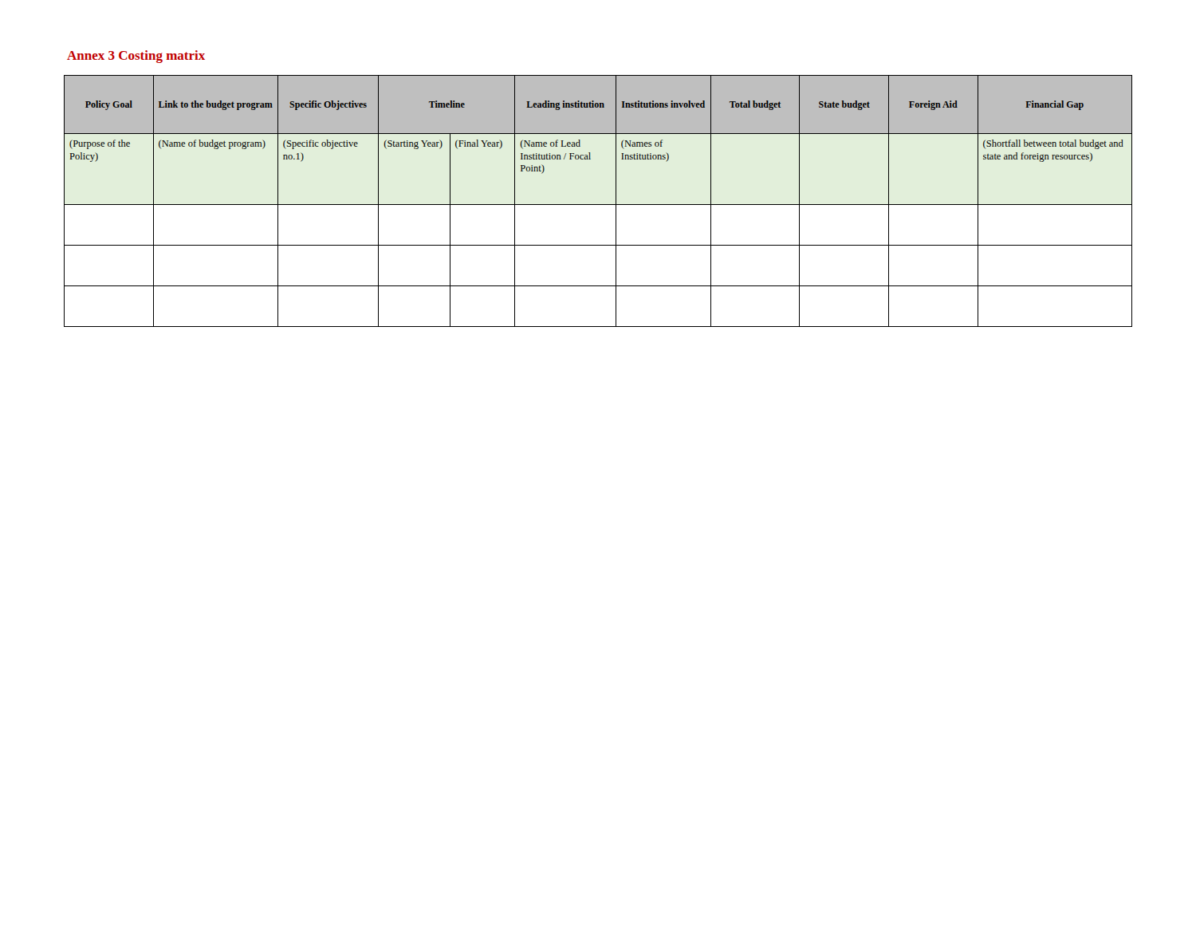Annex 3 Costing matrix
| Policy Goal | Link to the budget program | Specific Objectives | Timeline | Leading institution | Institutions involved | Total budget | State budget | Foreign Aid | Financial Gap |
| --- | --- | --- | --- | --- | --- | --- | --- | --- | --- |
| (Purpose of the Policy) | (Name of budget program) | (Specific objective no.1) | (Starting Year) | (Final Year) | (Name of Lead Institution / Focal Point) | (Names of Institutions) | | | | (Shortfall between total budget and state and foreign resources) |